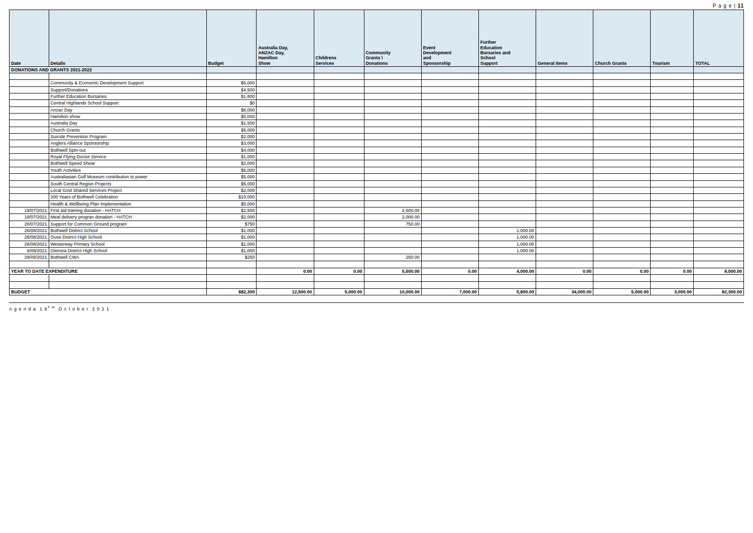P a g e | 11
| DONATIONS AND GRANTS 2021-2022 | | | | | | | | | | |
| Date | Details | Budget | Australia Day, ANZAC Day, Hamilton Show | Childrens Services | Community Grants \ Donations | Event Development and Sponsorship | Further Education Bursaries and School Support | General Items | Church Grants | Tourism | TOTAL |
| | Community & Economic Development Support | $5,000 | | | | | | | | | |
| | Support/Donations | $4,500 | | | | | | | | | |
| | Further Education Bursaries | $1,800 | | | | | | | | | |
| | Central Highlands School Support | $0 | | | | | | | | | |
| | Anzac Day | $6,000 | | | | | | | | | |
| | Hamilton show | $5,000 | | | | | | | | | |
| | Australia Day | $1,500 | | | | | | | | | |
| | Church Grants | $5,000 | | | | | | | | | |
| | Suicide Prevention Program | $2,000 | | | | | | | | | |
| | Anglers Alliance Sponsorship | $3,000 | | | | | | | | | |
| | Bothwell Spin-out | $4,000 | | | | | | | | | |
| | Royal Flying Doctor Service | $1,000 | | | | | | | | | |
| | Bothwell Speed Shear | $2,000 | | | | | | | | | |
| | Youth Activities | $5,000 | | | | | | | | | |
| | Australiasian Golf Museum contribution to power | $5,000 | | | | | | | | | |
| | South Central Region Projects | $5,000 | | | | | | | | | |
| | Local Govt Shared Services Project | $2,000 | | | | | | | | | |
| | 200 Years of Bothwell Celebration | $10,000 | | | | | | | | | |
| | Health & Wellbeing Plan Implementation | $5,000 | | | | | | | | | |
| 19/07/2021 | First aid training donation - HATCH | $2,500 | | | 2,500.00 | | | | | | |
| 19/07/2021 | Meal delivery progran donation - HATCH | $2,000 | | | 2,000.00 | | | | | | |
| 20/07/2021 | Support for Common Ground program | $750 | | | 750.00 | | | | | | |
| 26/08/2021 | Bothwell District School | $1,000 | | | | | 1,000.00 | | | | |
| 26/08/2021 | Ouse District High School | $1,000 | | | | | 1,000.00 | | | | |
| 26/08/2021 | Westerway Primary School | $1,000 | | | | | 1,000.00 | | | | |
| 6/09/2021 | Glenora District High School | $1,000 | | | | | 1,000.00 | | | | |
| 29/09/2021 | Bothwell CWA | $250 | | | 250.00 | | | | | | |
| YEAR TO DATE EXPENDITURE | | 0.00 | 0.00 | 5,500.00 | 0.00 | 4,000.00 | 0.00 | 0.00 | 0.00 | 9,500.00 |
| BUDGET | $82,300 | 12,500.00 | 5,000.00 | 10,000.00 | 7,000.00 | 5,800.00 | 34,000.00 | 5,000.00 | 3,000.00 | 82,300.00 |
A g e n d a 1 9T H O c t o b e r 2 0 2 1